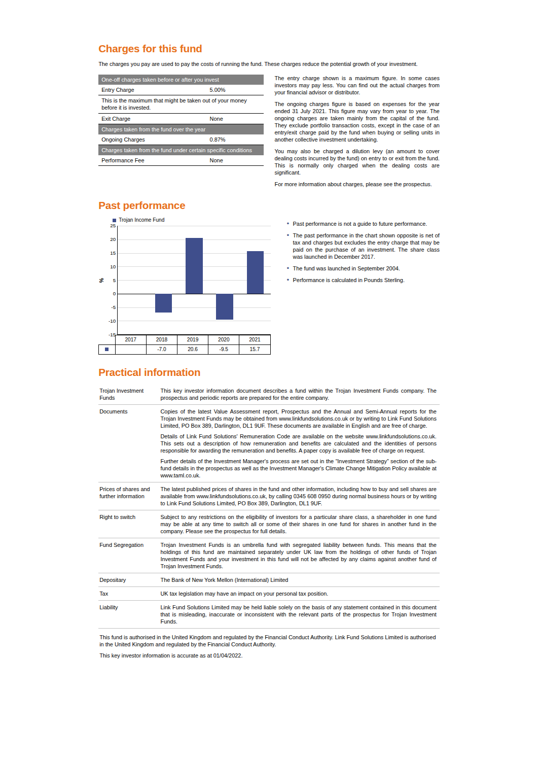Charges for this fund
The charges you pay are used to pay the costs of running the fund. These charges reduce the potential growth of your investment.
| One-off charges taken before or after you invest |
| Entry Charge | 5.00% |
| This is the maximum that might be taken out of your money before it is invested. |
| Exit Charge | None |
| Charges taken from the fund over the year |
| Ongoing Charges | 0.87% |
| Charges taken from the fund under certain specific conditions |
| Performance Fee | None |
The entry charge shown is a maximum figure. In some cases investors may pay less. You can find out the actual charges from your financial advisor or distributor.
The ongoing charges figure is based on expenses for the year ended 31 July 2021. This figure may vary from year to year. The ongoing charges are taken mainly from the capital of the fund. They exclude portfolio transaction costs, except in the case of an entry/exit charge paid by the fund when buying or selling units in another collective investment undertaking.
You may also be charged a dilution levy (an amount to cover dealing costs incurred by the fund) on entry to or exit from the fund. This is normally only charged when the dealing costs are significant.
For more information about charges, please see the prospectus.
Past performance
Trojan Income Fund
%
25 20 15 10 5 0 -5 -10 -15
| | 2017 | 2018 | 2019 | 2020 | 2021 |
| | | -7.0 | 20.6 | -9.5 | 15.7 |
Past performance is not a guide to future performance.
The past performance in the chart shown opposite is net of tax and charges but excludes the entry charge that may be paid on the purchase of an investment. The share class was launched in December 2017.
The fund was launched in September 2004.
Performance is calculated in Pounds Sterling.
Practical information
| Trojan Investment Funds | This key investor information document describes a fund within the Trojan Investment Funds company. The prospectus and periodic reports are prepared for the entire company. |
| Documents | Copies of the latest Value Assessment report, Prospectus and the Annual and Semi-Annual reports for the Trojan Investment Funds may be obtained from www.linkfundsolutions.co.uk or by writing to Link Fund Solutions Limited, PO Box 389, Darlington, DL1 9UF. These documents are available in English and are free of charge. Details of Link Fund Solutions' Remuneration Code are available on the website www.linkfundsolutions.co.uk. This sets out a description of how remuneration and benefits are calculated and the identities of persons responsible for awarding the remuneration and benefits. A paper copy is available free of charge on request. Further details of the Investment Manager's process are set out in the “Investment Strategy” section of the sub-fund details in the prospectus as well as the Investment Manager's Climate Change Mitigation Policy available at www.taml.co.uk. |
| Prices of shares and further information | The latest published prices of shares in the fund and other information, including how to buy and sell shares are available from www.linkfundsolutions.co.uk, by calling 0345 608 0950 during normal business hours or by writing to Link Fund Solutions Limited, PO Box 389, Darlington, DL1 9UF. |
| Right to switch | Subject to any restrictions on the eligibility of investors for a particular share class, a shareholder in one fund may be able at any time to switch all or some of their shares in one fund for shares in another fund in the company. Please see the prospectus for full details. |
| Fund Segregation | Trojan Investment Funds is an umbrella fund with segregated liability between funds. This means that the holdings of this fund are maintained separately under UK law from the holdings of other funds of Trojan Investment Funds and your investment in this fund will not be affected by any claims against another fund of Trojan Investment Funds. |
| Depositary | The Bank of New York Mellon (International) Limited |
| Tax | UK tax legislation may have an impact on your personal tax position. |
| Liability | Link Fund Solutions Limited may be held liable solely on the basis of any statement contained in this document that is misleading, inaccurate or inconsistent with the relevant parts of the prospectus for Trojan Investment Funds. |
This fund is authorised in the United Kingdom and regulated by the Financial Conduct Authority. Link Fund Solutions Limited is authorised in the United Kingdom and regulated by the Financial Conduct Authority.
This key investor information is accurate as at 01/04/2022.